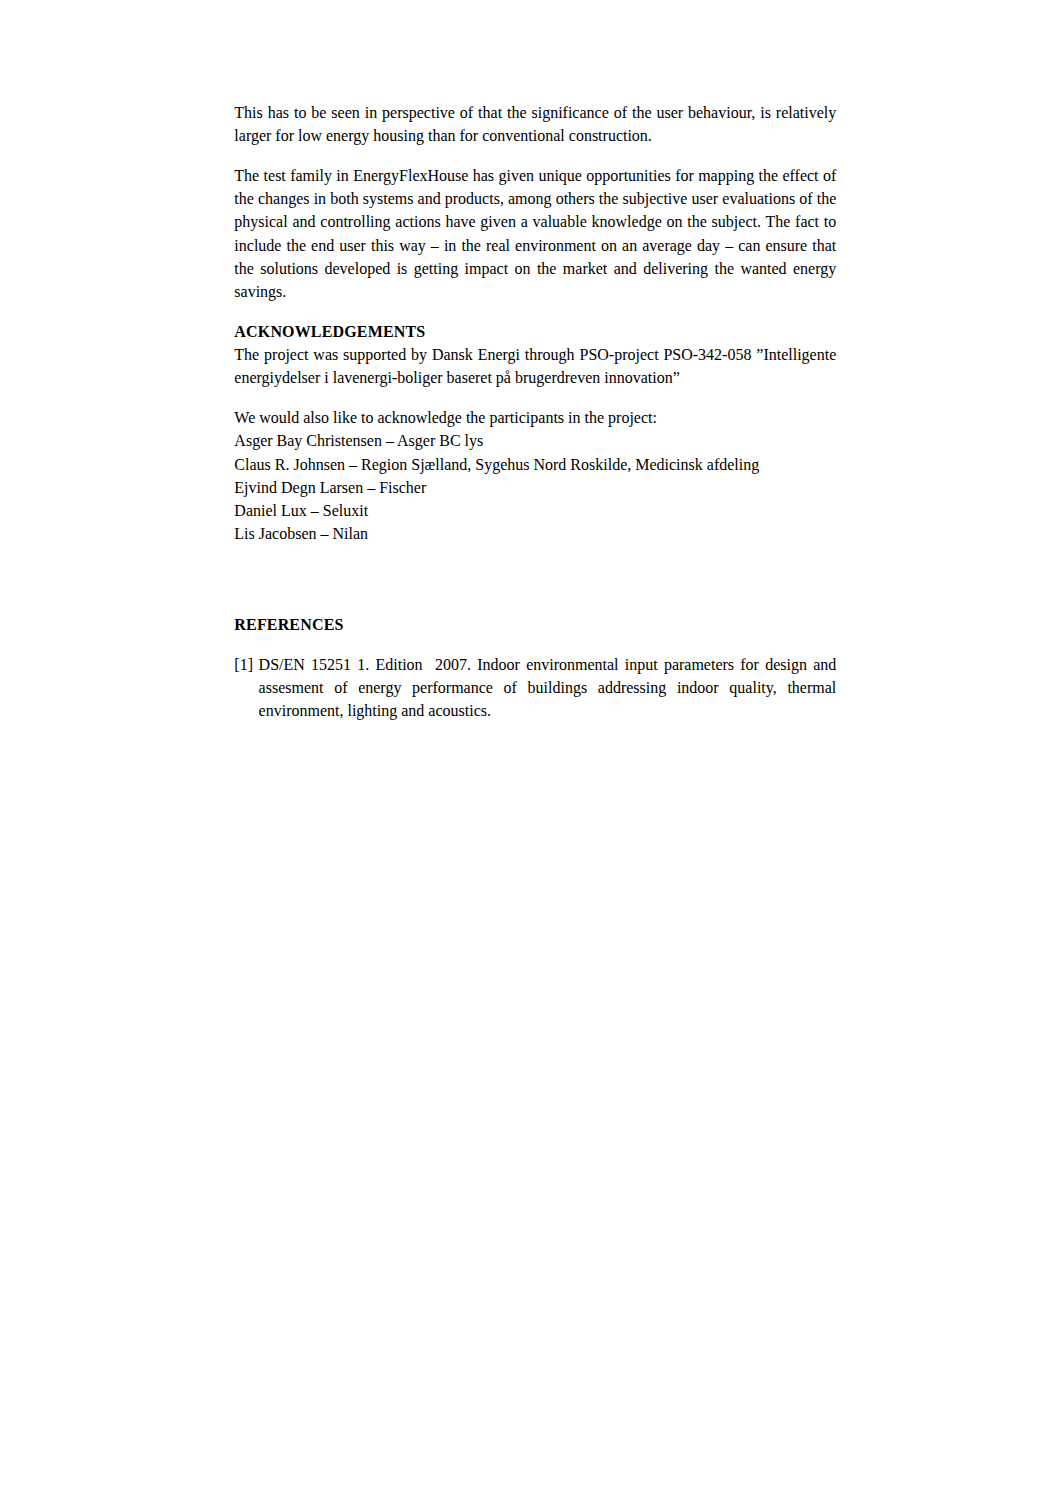This has to be seen in perspective of that the significance of the user behaviour, is relatively larger for low energy housing than for conventional construction.
The test family in EnergyFlexHouse has given unique opportunities for mapping the effect of the changes in both systems and products, among others the subjective user evaluations of the physical and controlling actions have given a valuable knowledge on the subject. The fact to include the end user this way – in the real environment on an average day – can ensure that the solutions developed is getting impact on the market and delivering the wanted energy savings.
Acknowledgements
The project was supported by Dansk Energi through PSO-project PSO-342-058 ”Intelligente energiydelser i lavenergi-boliger baseret på brugerdreven innovation”
We would also like to acknowledge the participants in the project:
Asger Bay Christensen – Asger BC lys
Claus R. Johnsen – Region Sjælland, Sygehus Nord Roskilde, Medicinsk afdeling
Ejvind Degn Larsen – Fischer
Daniel Lux – Seluxit
Lis Jacobsen – Nilan
References
[1] DS/EN 15251 1. Edition 2007. Indoor environmental input parameters for design and assesment of energy performance of buildings addressing indoor quality, thermal environment, lighting and acoustics.